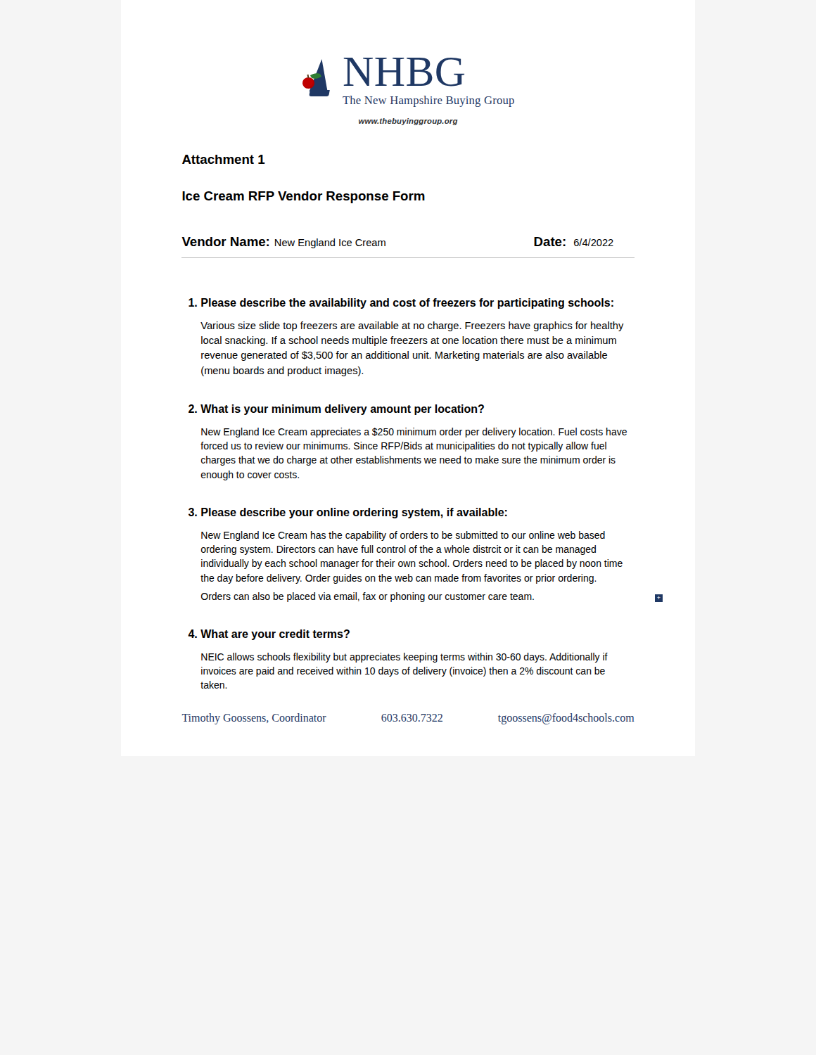NHBG The New Hampshire Buying Group
www.thebuyinggroup.org
Attachment 1
Ice Cream RFP Vendor Response Form
Vendor Name: New England Ice Cream Date: 6/4/2022
Please describe the availability and cost of freezers for participating schools:
Various size slide top freezers are available at no charge. Freezers have graphics for healthy local snacking. If a school needs multiple freezers at one location there must be a minimum revenue generated of $3,500 for an additional unit. Marketing materials are also available (menu boards and product images).
What is your minimum delivery amount per location?
New England Ice Cream appreciates a $250 minimum order per delivery location. Fuel costs have forced us to review our minimums. Since RFP/Bids at municipalities do not typically allow fuel charges that we do charge at other establishments we need to make sure the minimum order is enough to cover costs.
Please describe your online ordering system, if available:
New England Ice Cream has the capability of orders to be submitted to our online web based ordering system. Directors can have full control of the a whole distrcit or it can be managed individually by each school manager for their own school. Orders need to be placed by noon time the day before delivery. Order guides on the web can made from favorites or prior ordering.
Orders can also be placed via email, fax or phoning our customer care team.
+
What are your credit terms?
NEIC allows schools flexibility but appreciates keeping terms within 30-60 days. Additionally if invoices are paid and received within 10 days of delivery (invoice) then a 2% discount can be taken.
Timothy Goossens, Coordinator 603.630.7322 tgoossens@food4schools.com